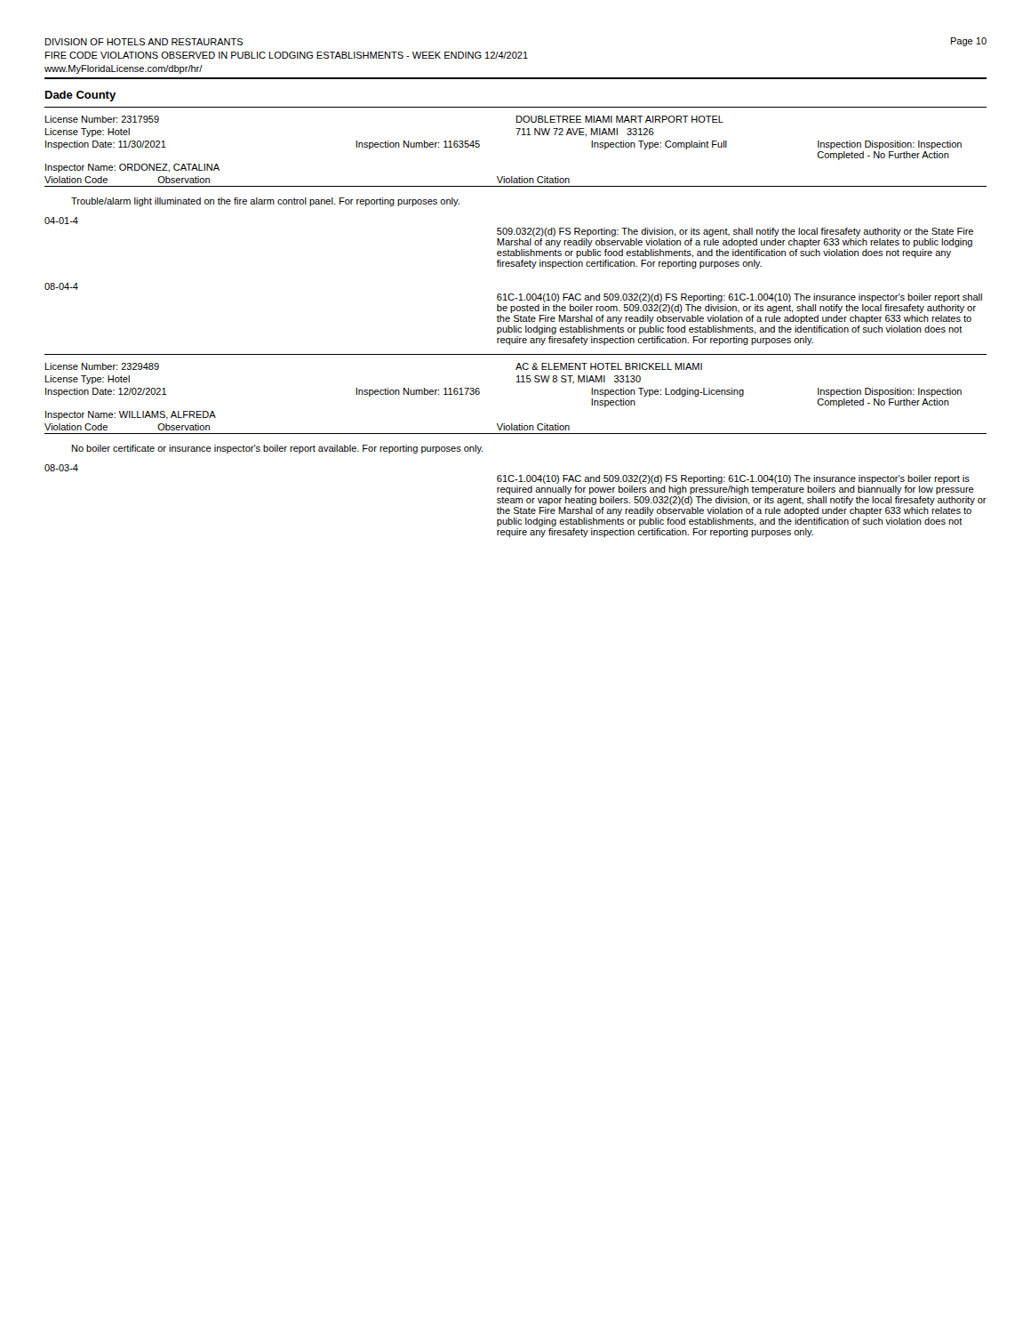Page 10
DIVISION OF HOTELS AND RESTAURANTS
FIRE CODE VIOLATIONS OBSERVED IN PUBLIC LODGING ESTABLISHMENTS - WEEK ENDING 12/4/2021
www.MyFloridaLicense.com/dbpr/hr/
Dade County
| License Number: 2317959 | DOUBLETREE MIAMI MART AIRPORT HOTEL |
| License Type: Hotel | 711 NW 72 AVE, MIAMI 33126 |
| Inspection Date: 11/30/2021 | Inspection Number: 1163545 | Inspection Type: Complaint Full | Inspection Disposition: Inspection Completed - No Further Action |
| Inspector Name: ORDONEZ, CATALINA | |
| Violation Code | Observation | Violation Citation |
Trouble/alarm light illuminated on the fire alarm control panel. For reporting purposes only.
04-01-4
509.032(2)(d) FS Reporting: The division, or its agent, shall notify the local firesafety authority or the State Fire Marshal of any readily observable violation of a rule adopted under chapter 633 which relates to public lodging establishments or public food establishments, and the identification of such violation does not require any firesafety inspection certification. For reporting purposes only.
08-04-4
61C-1.004(10) FAC and 509.032(2)(d) FS Reporting: 61C-1.004(10) The insurance inspector's boiler report shall be posted in the boiler room. 509.032(2)(d) The division, or its agent, shall notify the local firesafety authority or the State Fire Marshal of any readily observable violation of a rule adopted under chapter 633 which relates to public lodging establishments or public food establishments, and the identification of such violation does not require any firesafety inspection certification. For reporting purposes only.
| License Number: 2329489 | AC & ELEMENT HOTEL BRICKELL MIAMI |
| License Type: Hotel | 115 SW 8 ST, MIAMI 33130 |
| Inspection Date: 12/02/2021 | Inspection Number: 1161736 | Inspection Type: Lodging-Licensing Inspection | Inspection Disposition: Inspection Completed - No Further Action |
| Inspector Name: WILLIAMS, ALFREDA | |
| Violation Code | Observation | Violation Citation |
No boiler certificate or insurance inspector's boiler report available. For reporting purposes only.
08-03-4
61C-1.004(10) FAC and 509.032(2)(d) FS Reporting: 61C-1.004(10) The insurance inspector's boiler report is required annually for power boilers and high pressure/high temperature boilers and biannually for low pressure steam or vapor heating boilers. 509.032(2)(d) The division, or its agent, shall notify the local firesafety authority or the State Fire Marshal of any readily observable violation of a rule adopted under chapter 633 which relates to public lodging establishments or public food establishments, and the identification of such violation does not require any firesafety inspection certification. For reporting purposes only.